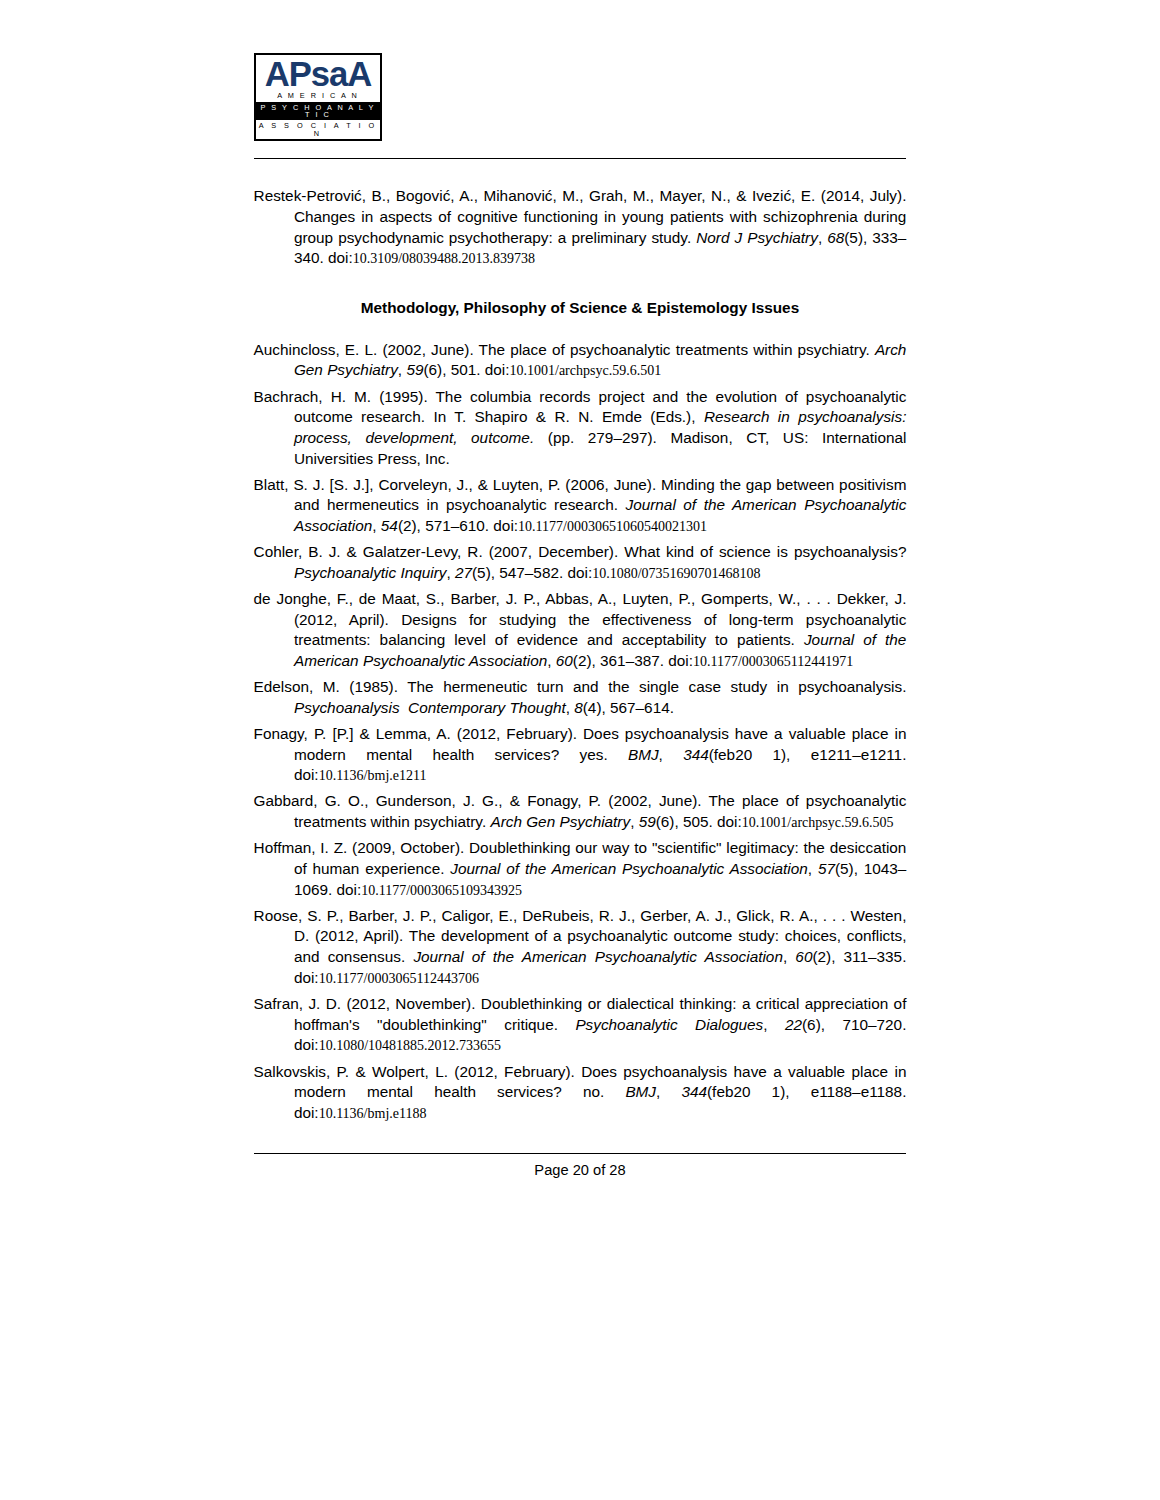APsaA
A M E R I C A N
P S Y C H O A N A L Y T I C
A S S O C I A T I O N
Restek-Petrović, B., Bogović, A., Mihanović, M., Grah, M., Mayer, N., & Ivezić, E. (2014, July). Changes in aspects of cognitive functioning in young patients with schizophrenia during group psychodynamic psychotherapy: a preliminary study. Nord J Psychiatry, 68(5), 333–340. doi:10.3109/08039488.2013.839738
Methodology, Philosophy of Science & Epistemology Issues
Auchincloss, E. L. (2002, June). The place of psychoanalytic treatments within psychiatry. Arch Gen Psychiatry, 59(6), 501. doi:10.1001/archpsyc.59.6.501
Bachrach, H. M. (1995). The columbia records project and the evolution of psychoanalytic outcome research. In T. Shapiro & R. N. Emde (Eds.), Research in psychoanalysis: process, development, outcome. (pp. 279–297). Madison, CT, US: International Universities Press, Inc.
Blatt, S. J. [S. J.], Corveleyn, J., & Luyten, P. (2006, June). Minding the gap between positivism and hermeneutics in psychoanalytic research. Journal of the American Psychoanalytic Association, 54(2), 571–610. doi:10.1177/00030651060540021301
Cohler, B. J. & Galatzer-Levy, R. (2007, December). What kind of science is psychoanalysis? Psychoanalytic Inquiry, 27(5), 547–582. doi:10.1080/07351690701468108
de Jonghe, F., de Maat, S., Barber, J. P., Abbas, A., Luyten, P., Gomperts, W., . . . Dekker, J. (2012, April). Designs for studying the effectiveness of long-term psychoanalytic treatments: balancing level of evidence and acceptability to patients. Journal of the American Psychoanalytic Association, 60(2), 361–387. doi:10.1177/0003065112441971
Edelson, M. (1985). The hermeneutic turn and the single case study in psychoanalysis. Psychoanalysis Contemporary Thought, 8(4), 567–614.
Fonagy, P. [P.] & Lemma, A. (2012, February). Does psychoanalysis have a valuable place in modern mental health services? yes. BMJ, 344(feb20 1), e1211–e1211. doi:10.1136/bmj.e1211
Gabbard, G. O., Gunderson, J. G., & Fonagy, P. (2002, June). The place of psychoanalytic treatments within psychiatry. Arch Gen Psychiatry, 59(6), 505. doi:10.1001/archpsyc.59.6.505
Hoffman, I. Z. (2009, October). Doublethinking our way to "scientific" legitimacy: the desiccation of human experience. Journal of the American Psychoanalytic Association, 57(5), 1043–1069. doi:10.1177/0003065109343925
Roose, S. P., Barber, J. P., Caligor, E., DeRubeis, R. J., Gerber, A. J., Glick, R. A., . . . Westen, D. (2012, April). The development of a psychoanalytic outcome study: choices, conflicts, and consensus. Journal of the American Psychoanalytic Association, 60(2), 311–335. doi:10.1177/0003065112443706
Safran, J. D. (2012, November). Doublethinking or dialectical thinking: a critical appreciation of hoffman's "doublethinking" critique. Psychoanalytic Dialogues, 22(6), 710–720. doi:10.1080/10481885.2012.733655
Salkovskis, P. & Wolpert, L. (2012, February). Does psychoanalysis have a valuable place in modern mental health services? no. BMJ, 344(feb20 1), e1188–e1188. doi:10.1136/bmj.e1188
Page 20 of 28